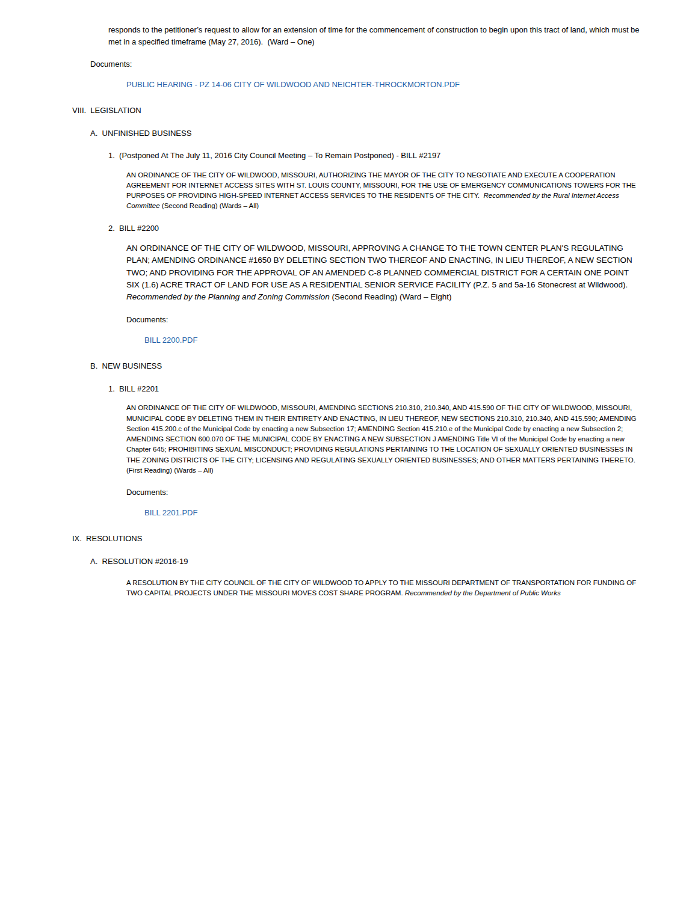responds to the petitioner’s request to allow for an extension of time for the commencement of construction to begin upon this tract of land, which must be met in a specified timeframe (May 27, 2016). (Ward – One)
Documents:
PUBLIC HEARING - PZ 14-06 CITY OF WILDWOOD AND NEICHTER-THROCKMORTON.PDF
VIII. LEGISLATION
A. UNFINISHED BUSINESS
1. (Postponed At The July 11, 2016 City Council Meeting – To Remain Postponed) - BILL #2197
AN ORDINANCE OF THE CITY OF WILDWOOD, MISSOURI, AUTHORIZING THE MAYOR OF THE CITY TO NEGOTIATE AND EXECUTE A COOPERATION AGREEMENT FOR INTERNET ACCESS SITES WITH ST. LOUIS COUNTY, MISSOURI, FOR THE USE OF EMERGENCY COMMUNICATIONS TOWERS FOR THE PURPOSES OF PROVIDING HIGH-SPEED INTERNET ACCESS SERVICES TO THE RESIDENTS OF THE CITY. Recommended by the Rural Internet Access Committee (Second Reading) (Wards – All)
2. BILL #2200
AN ORDINANCE OF THE CITY OF WILDWOOD, MISSOURI, APPROVING A CHANGE TO THE TOWN CENTER PLAN'S REGULATING PLAN; AMENDING ORDINANCE #1650 BY DELETING SECTION TWO THEREOF AND ENACTING, IN LIEU THEREOF, A NEW SECTION TWO; AND PROVIDING FOR THE APPROVAL OF AN AMENDED C-8 PLANNED COMMERCIAL DISTRICT FOR A CERTAIN ONE POINT SIX (1.6) ACRE TRACT OF LAND FOR USE AS A RESIDENTIAL SENIOR SERVICE FACILITY (P.Z. 5 and 5a-16 Stonecrest at Wildwood). Recommended by the Planning and Zoning Commission (Second Reading) (Ward – Eight)
Documents:
BILL 2200.PDF
B. NEW BUSINESS
1. BILL #2201
AN ORDINANCE OF THE CITY OF WILDWOOD, MISSOURI, AMENDING SECTIONS 210.310, 210.340, AND 415.590 OF THE CITY OF WILDWOOD, MISSOURI, MUNICIPAL CODE BY DELETING THEM IN THEIR ENTIRETY AND ENACTING, IN LIEU THEREOF, NEW SECTIONS 210.310, 210.340, AND 415.590; AMENDING Section 415.200.c of the Municipal Code by enacting a new Subsection 17; AMENDING Section 415.210.e of the Municipal Code by enacting a new Subsection 2; AMENDING SECTION 600.070 OF THE MUNICIPAL CODE BY ENACTING A NEW SUBSECTION J AMENDING Title VI of the Municipal Code by enacting a new Chapter 645; PROHIBITING SEXUAL MISCONDUCT; PROVIDING REGULATIONS PERTAINING TO THE LOCATION OF SEXUALLY ORIENTED BUSINESSES IN THE ZONING DISTRICTS OF THE CITY; LICENSING AND REGULATING SEXUALLY ORIENTED BUSINESSES; AND OTHER MATTERS PERTAINING THERETO. (First Reading) (Wards – All)
Documents:
BILL 2201.PDF
IX. RESOLUTIONS
A. RESOLUTION #2016-19
A RESOLUTION BY THE CITY COUNCIL OF THE CITY OF WILDWOOD TO APPLY TO THE MISSOURI DEPARTMENT OF TRANSPORTATION FOR FUNDING OF TWO CAPITAL PROJECTS UNDER THE MISSOURI MOVES COST SHARE PROGRAM. Recommended by the Department of Public Works